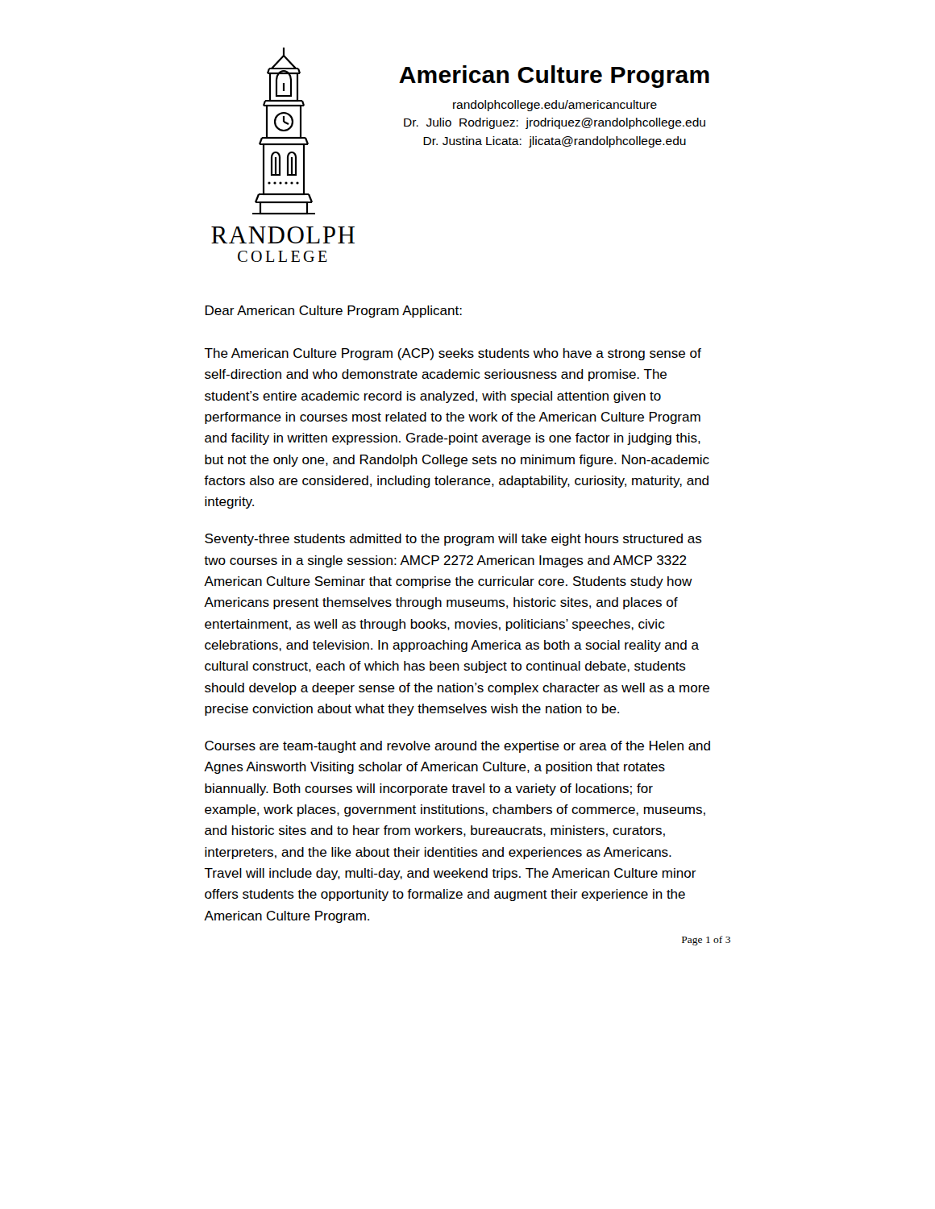RANDOLPH
COLLEGE
American Culture Program
randolphcollege.edu/americanculture
Dr. Julio Rodriguez: jrodriquez@randolphcollege.edu
Dr. Justina Licata: jlicata@randolphcollege.edu
Dear American Culture Program Applicant:
The American Culture Program (ACP) seeks students who have a strong sense of self-direction and who demonstrate academic seriousness and promise. The student’s entire academic record is analyzed, with special attention given to performance in courses most related to the work of the American Culture Program and facility in written expression. Grade-point average is one factor in judging this, but not the only one, and Randolph College sets no minimum figure. Non-academic factors also are considered, including tolerance, adaptability, curiosity, maturity, and integrity.
Seventy-three students admitted to the program will take eight hours structured as two courses in a single session: AMCP 2272 American Images and AMCP 3322 American Culture Seminar that comprise the curricular core. Students study how Americans present themselves through museums, historic sites, and places of entertainment, as well as through books, movies, politicians’ speeches, civic celebrations, and television. In approaching America as both a social reality and a cultural construct, each of which has been subject to continual debate, students should develop a deeper sense of the nation’s complex character as well as a more precise conviction about what they themselves wish the nation to be.
Courses are team-taught and revolve around the expertise or area of the Helen and Agnes Ainsworth Visiting scholar of American Culture, a position that rotates biannually. Both courses will incorporate travel to a variety of locations; for example, work places, government institutions, chambers of commerce, museums, and historic sites and to hear from workers, bureaucrats, ministers, curators, interpreters, and the like about their identities and experiences as Americans. Travel will include day, multi-day, and weekend trips. The American Culture minor offers students the opportunity to formalize and augment their experience in the American Culture Program.
Page 1 of 3